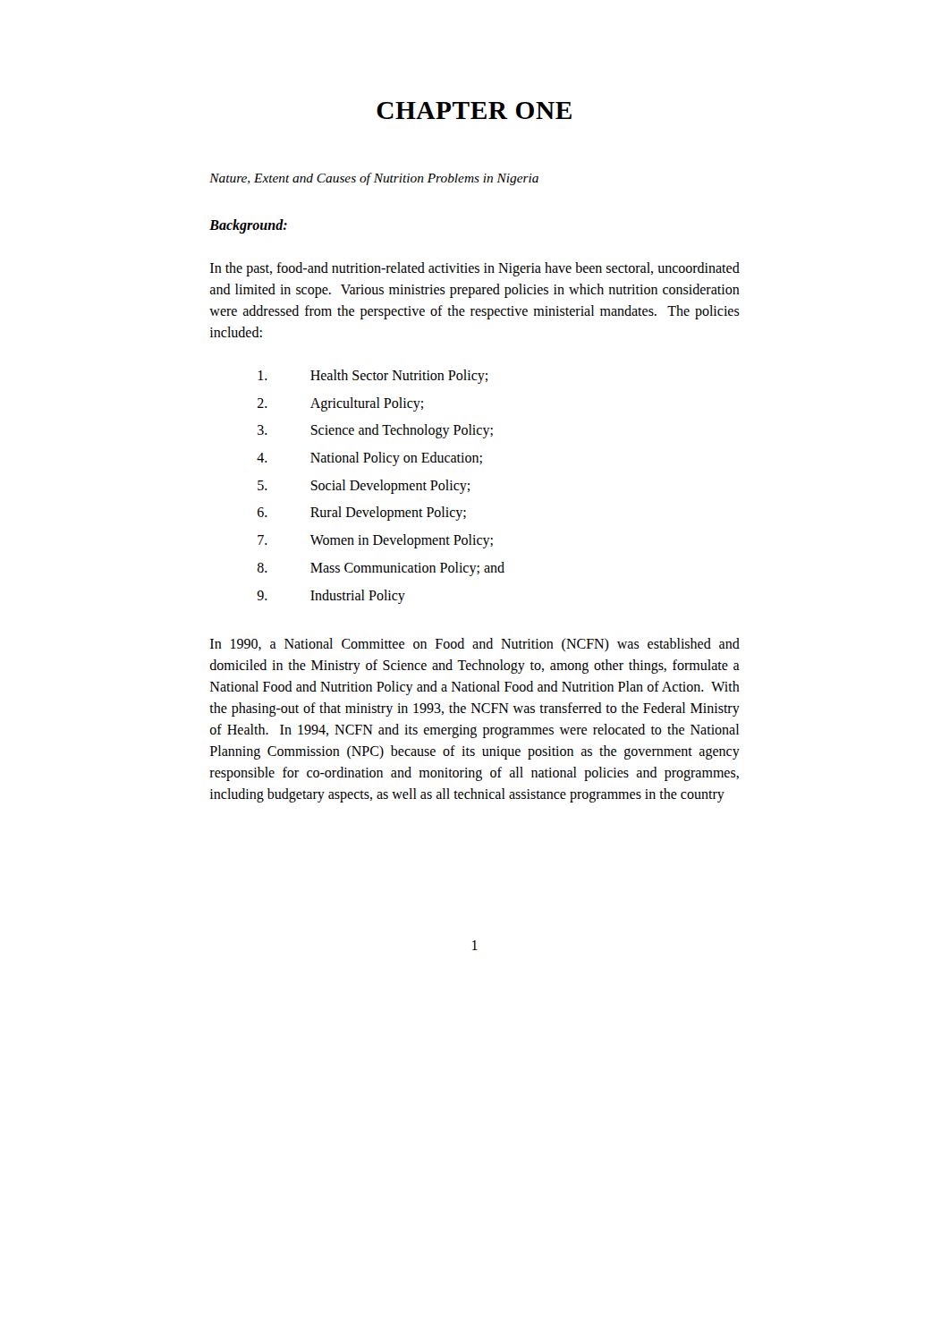CHAPTER ONE
Nature, Extent and Causes of Nutrition Problems in Nigeria
Background:
In the past, food-and nutrition-related activities in Nigeria have been sectoral, uncoordinated and limited in scope. Various ministries prepared policies in which nutrition consideration were addressed from the perspective of the respective ministerial mandates. The policies included:
1. Health Sector Nutrition Policy;
2. Agricultural Policy;
3. Science and Technology Policy;
4. National Policy on Education;
5. Social Development Policy;
6. Rural Development Policy;
7. Women in Development Policy;
8. Mass Communication Policy; and
9. Industrial Policy
In 1990, a National Committee on Food and Nutrition (NCFN) was established and domiciled in the Ministry of Science and Technology to, among other things, formulate a National Food and Nutrition Policy and a National Food and Nutrition Plan of Action. With the phasing-out of that ministry in 1993, the NCFN was transferred to the Federal Ministry of Health. In 1994, NCFN and its emerging programmes were relocated to the National Planning Commission (NPC) because of its unique position as the government agency responsible for co-ordination and monitoring of all national policies and programmes, including budgetary aspects, as well as all technical assistance programmes in the country
1